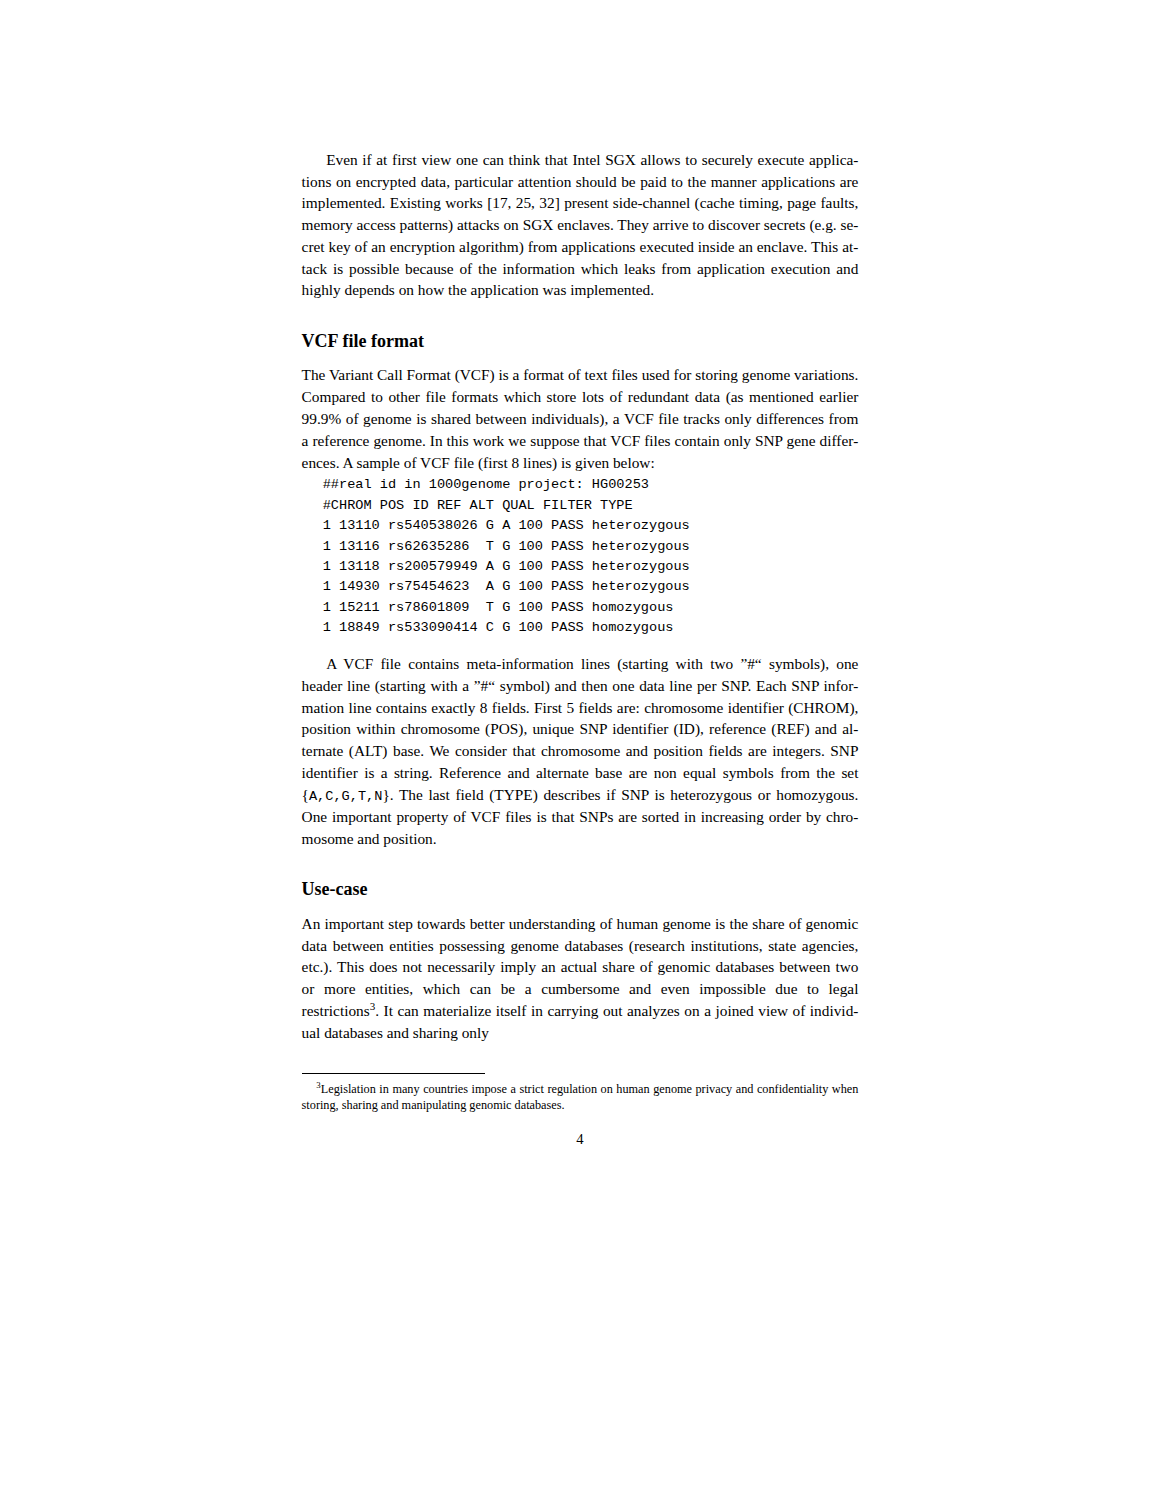Even if at first view one can think that Intel SGX allows to securely execute applications on encrypted data, particular attention should be paid to the manner applications are implemented. Existing works [17, 25, 32] present side-channel (cache timing, page faults, memory access patterns) attacks on SGX enclaves. They arrive to discover secrets (e.g. secret key of an encryption algorithm) from applications executed inside an enclave. This attack is possible because of the information which leaks from application execution and highly depends on how the application was implemented.
VCF file format
The Variant Call Format (VCF) is a format of text files used for storing genome variations. Compared to other file formats which store lots of redundant data (as mentioned earlier 99.9% of genome is shared between individuals), a VCF file tracks only differences from a reference genome. In this work we suppose that VCF files contain only SNP gene differences. A sample of VCF file (first 8 lines) is given below:
##real id in 1000genome project: HG00253 #CHROM POS ID REF ALT QUAL FILTER TYPE 1 13110 rs540538026 G A 100 PASS heterozygous 1 13116 rs62635286 T G 100 PASS heterozygous 1 13118 rs200579949 A G 100 PASS heterozygous 1 14930 rs75454623 A G 100 PASS heterozygous 1 15211 rs78601809 T G 100 PASS homozygous 1 18849 rs533090414 C G 100 PASS homozygous
A VCF file contains meta-information lines (starting with two ”#“ symbols), one header line (starting with a ”#“ symbol) and then one data line per SNP. Each SNP information line contains exactly 8 fields. First 5 fields are: chromosome identifier (CHROM), position within chromosome (POS), unique SNP identifier (ID), reference (REF) and alternate (ALT) base. We consider that chromosome and position fields are integers. SNP identifier is a string. Reference and alternate base are non equal symbols from the set {A,C,G,T,N}. The last field (TYPE) describes if SNP is heterozygous or homozygous. One important property of VCF files is that SNPs are sorted in increasing order by chromosome and position.
Use-case
An important step towards better understanding of human genome is the share of genomic data between entities possessing genome databases (research institutions, state agencies, etc.). This does not necessarily imply an actual share of genomic databases between two or more entities, which can be a cumbersome and even impossible due to legal restrictions3. It can materialize itself in carrying out analyzes on a joined view of individual databases and sharing only
3Legislation in many countries impose a strict regulation on human genome privacy and confidentiality when storing, sharing and manipulating genomic databases.
4